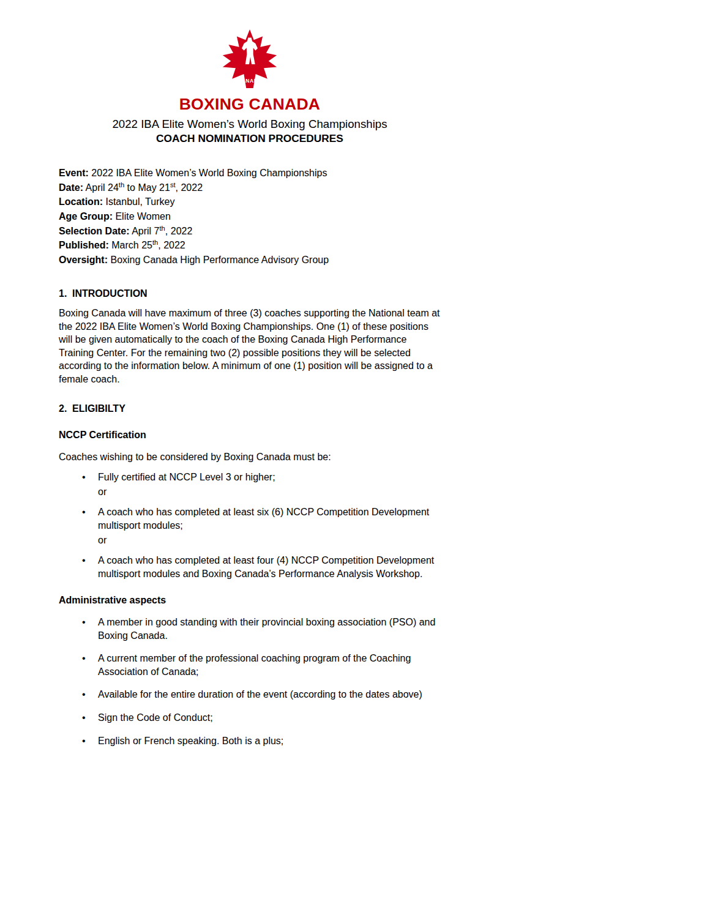CANADA
BOXING CANADA
2022 IBA Elite Women’s World Boxing Championships
COACH NOMINATION PROCEDURES
Event: 2022 IBA Elite Women’s World Boxing Championships
Date: April 24th to May 21st, 2022
Location: Istanbul, Turkey
Age Group: Elite Women
Selection Date: April 7th, 2022
Published: March 25th, 2022
Oversight: Boxing Canada High Performance Advisory Group
1. INTRODUCTION
Boxing Canada will have maximum of three (3) coaches supporting the National team at the 2022 IBA Elite Women’s World Boxing Championships. One (1) of these positions will be given automatically to the coach of the Boxing Canada High Performance Training Center. For the remaining two (2) possible positions they will be selected according to the information below. A minimum of one (1) position will be assigned to a female coach.
2. ELIGIBILTY
NCCP Certification
Coaches wishing to be considered by Boxing Canada must be:
Fully certified at NCCP Level 3 or higher;or
A coach who has completed at least six (6) NCCP Competition Development multisport modules;or
A coach who has completed at least four (4) NCCP Competition Development multisport modules and Boxing Canada’s Performance Analysis Workshop.
Administrative aspects
A member in good standing with their provincial boxing association (PSO) and Boxing Canada.
A current member of the professional coaching program of the Coaching Association of Canada;
Available for the entire duration of the event (according to the dates above)
Sign the Code of Conduct;
English or French speaking. Both is a plus;